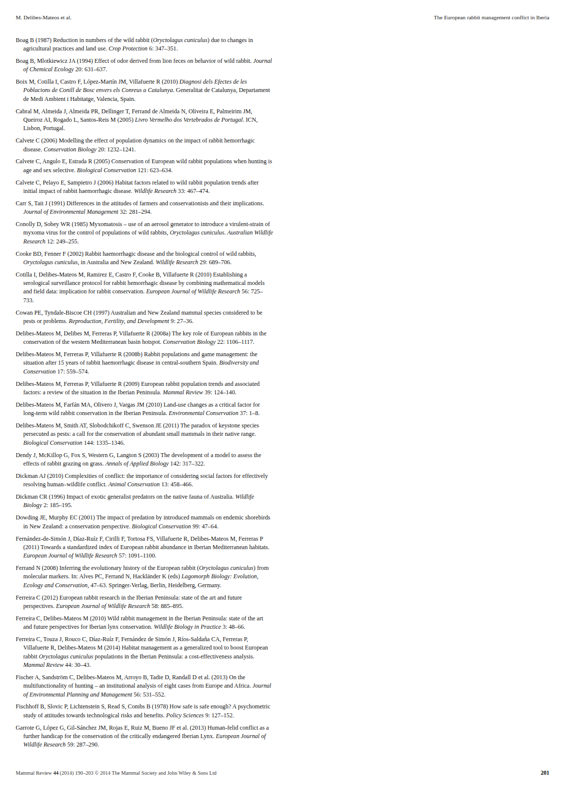M. Delibes-Mateos et al. The European rabbit management conflict in Iberia
Boag B (1987) Reduction in numbers of the wild rabbit (Oryctolagus cuniculus) due to changes in agricultural practices and land use. Crop Protection 6: 347–351.
Boag B, Mlotkiewicz JA (1994) Effect of odor derived from lion feces on behavior of wild rabbit. Journal of Chemical Ecology 20: 631–637.
Boix M, Cotilla I, Castro F, López-Martín JM, Villafuerte R (2010) Diagnosi dels Efectes de les Poblacions de Conill de Bosc envers els Conreus a Catalunya. Generalitat de Catalunya, Departament de Medi Ambient i Habitatge, Valencia, Spain.
Cabral M, Almeida J, Almeida PR, Dellinger T, Ferrand de Almeida N, Oliveira E, Palmeirim JM, Queiroz AI, Rogado L, Santos-Reis M (2005) Livro Vermelho dos Vertebrados de Portugal. ICN, Lisbon, Portugal.
Calvete C (2006) Modelling the effect of population dynamics on the impact of rabbit hemorrhagic disease. Conservation Biology 20: 1232–1241.
Calvete C, Angulo E, Estrada R (2005) Conservation of European wild rabbit populations when hunting is age and sex selective. Biological Conservation 121: 623–634.
Calvete C, Pelayo E, Sampietro J (2006) Habitat factors related to wild rabbit population trends after initial impact of rabbit haemorrhagic disease. Wildlife Research 33: 467–474.
Carr S, Tait J (1991) Differences in the attitudes of farmers and conservationists and their implications. Journal of Environmental Management 32: 281–294.
Conolly D, Sobey WR (1985) Myxomatosis – use of an aerosol generator to introduce a virulent-strain of myxoma virus for the control of populations of wild rabbits, Oryctolagus cuniculus. Australian Wildlife Research 12: 249–255.
Cooke BD, Fenner F (2002) Rabbit haemorrhagic disease and the biological control of wild rabbits, Oryctolagus cuniculus, in Australia and New Zealand. Wildlife Research 29: 689–706.
Cotilla I, Delibes-Mateos M, Ramirez E, Castro F, Cooke B, Villafuerte R (2010) Establishing a serological surveillance protocol for rabbit hemorrhagic disease by combining mathematical models and field data: implication for rabbit conservation. European Journal of Wildlife Research 56: 725–733.
Cowan PE, Tyndale-Biscoe CH (1997) Australian and New Zealand mammal species considered to be pests or problems. Reproduction, Fertility, and Development 9: 27–36.
Delibes-Mateos M, Delibes M, Ferreras P, Villafuerte R (2008a) The key role of European rabbits in the conservation of the western Mediterranean basin hotspot. Conservation Biology 22: 1106–1117.
Delibes-Mateos M, Ferreras P, Villafuerte R (2008b) Rabbit populations and game management: the situation after 15 years of rabbit haemorrhagic disease in central-southern Spain. Biodiversity and Conservation 17: 559–574.
Delibes-Mateos M, Ferreras P, Villafuerte R (2009) European rabbit population trends and associated factors: a review of the situation in the Iberian Peninsula. Mammal Review 39: 124–140.
Delibes-Mateos M, Farfán MA, Olivero J, Vargas JM (2010) Land-use changes as a critical factor for long-term wild rabbit conservation in the Iberian Peninsula. Environmental Conservation 37: 1–8.
Delibes-Mateos M, Smith AT, Slobodchikoff C, Swenson JE (2011) The paradox of keystone species persecuted as pests: a call for the conservation of abundant small mammals in their native range. Biological Conservation 144: 1335–1346.
Dendy J, McKillop G, Fox S, Western G, Langton S (2003) The development of a model to assess the effects of rabbit grazing on grass. Annals of Applied Biology 142: 317–322.
Dickman AJ (2010) Complexities of conflict: the importance of considering social factors for effectively resolving human–wildlife conflict. Animal Conservation 13: 458–466.
Dickman CR (1996) Impact of exotic generalist predators on the native fauna of Australia. Wildlife Biology 2: 185–195.
Dowding JE, Murphy EC (2001) The impact of predation by introduced mammals on endemic shorebirds in New Zealand: a conservation perspective. Biological Conservation 99: 47–64.
Fernández-de-Simón J, Díaz-Ruíz F, Cirilli F, Tortosa FS, Villafuerte R, Delibes-Mateos M, Ferreras P (2011) Towards a standardized index of European rabbit abundance in Iberian Mediterranean habitats. European Journal of Wildlife Research 57: 1091–1100.
Ferrand N (2008) Inferring the evolutionary history of the European rabbit (Oryctolagus cuniculus) from molecular markers. In: Alves PC, Ferrand N, Hackländer K (eds) Lagomorph Biology: Evolution, Ecology and Conservation, 47–63. Springer-Verlag, Berlin, Heidelberg, Germany.
Ferreira C (2012) European rabbit research in the Iberian Peninsula: state of the art and future perspectives. European Journal of Wildlife Research 58: 885–895.
Ferreira C, Delibes-Mateos M (2010) Wild rabbit management in the Iberian Peninsula: state of the art and future perspectives for Iberian lynx conservation. Wildlife Biology in Practice 3: 48–66.
Ferreira C, Touza J, Rouco C, Díaz-Ruíz F, Fernández de Simón J, Ríos-Saldaña CA, Ferreras P, Villafuerte R, Delibes-Mateos M (2014) Habitat management as a generalized tool to boost European rabbit Oryctolagus cuniculus populations in the Iberian Peninsula: a cost-effectiveness analysis. Mammal Review 44: 30–43.
Fischer A, Sandström C, Delibes-Mateos M, Arroyo B, Tadie D, Randall D et al. (2013) On the multifunctionality of hunting – an institutional analysis of eight cases from Europe and Africa. Journal of Environmental Planning and Management 56: 531–552.
Fischhoff B, Slovic P, Lichtenstein S, Read S, Combs B (1978) How safe is safe enough? A psychometric study of attitudes towards technological risks and benefits. Policy Sciences 9: 127–152.
Garrote G, López G, Gil-Sánchez JM, Rojas E, Ruiz M, Bueno JF et al. (2013) Human-felid conflict as a further handicap for the conservation of the critically endangered Iberian Lynx. European Journal of Wildlife Research 59: 287–290.
Mammal Review 44 (2014) 190–203 © 2014 The Mammal Society and John Wiley & Sons Ltd 201